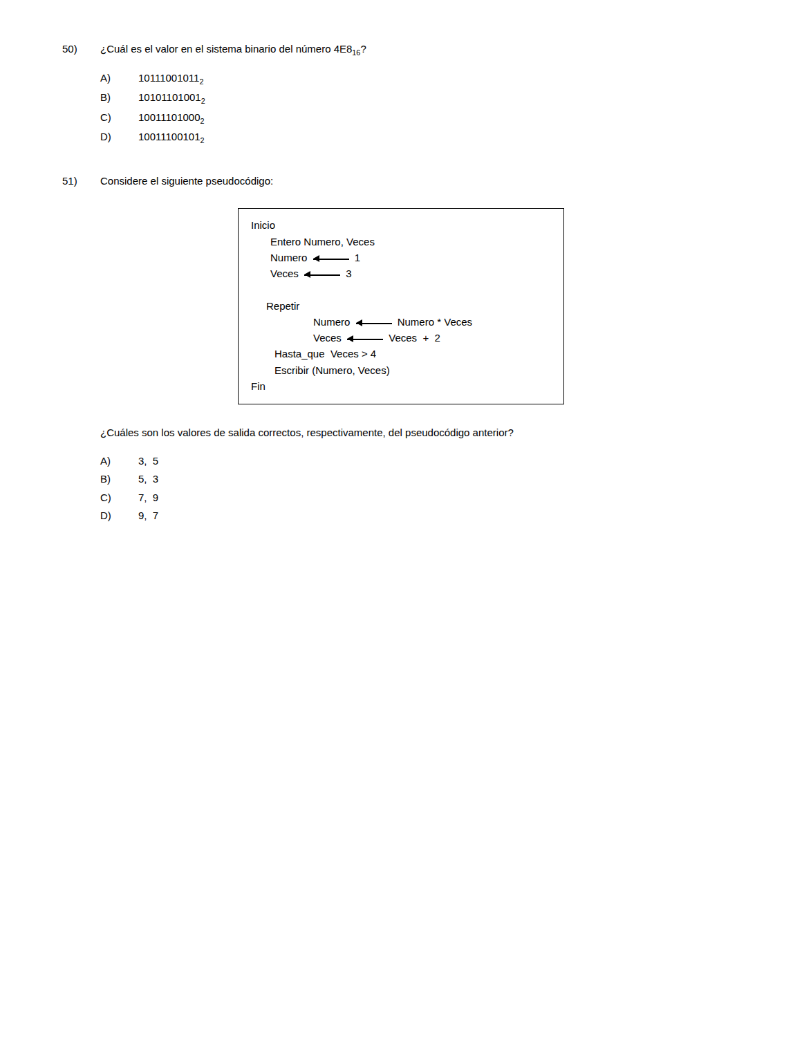50)
¿Cuál es el valor en el sistema binario del número 4E816?
A) 101110010112
B) 101011010012
C) 100111010002
D) 100111001012
51)
Considere el siguiente pseudocódigo:
Inicio
Entero Numero, Veces
Numero 1
Veces 3
Repetir
Numero Numero * Veces
Veces Veces + 2
Hasta_que Veces > 4
Escribir (Numero, Veces)
Fin
¿Cuáles son los valores de salida correctos, respectivamente, del pseudocódigo anterior?
A) 3, 5
B) 5, 3
C) 7, 9
D) 9, 7